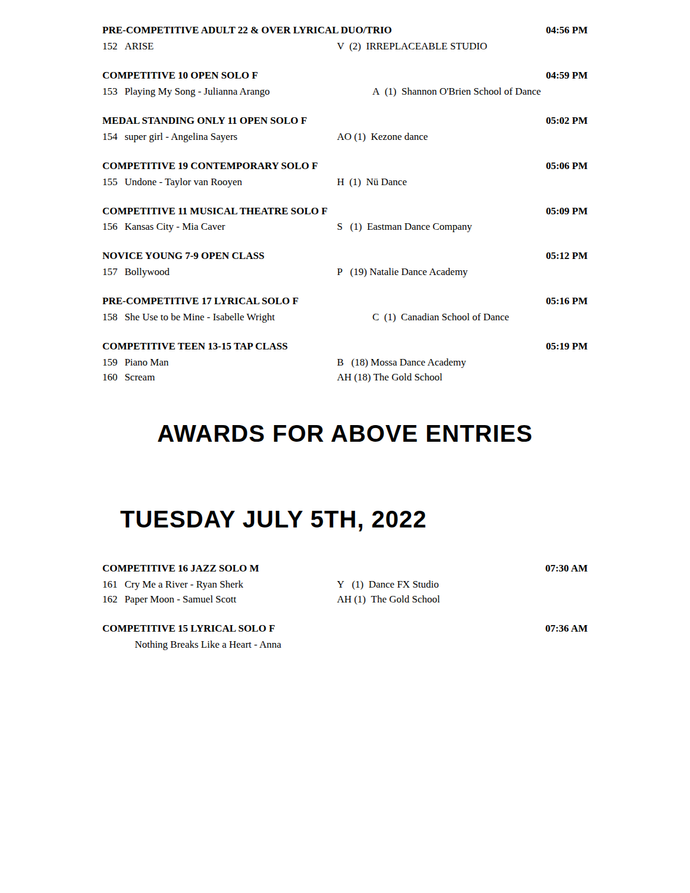Pre-Competitive Adult 22 & Over Lyrical Duo/Trio 04:56 PM
152 ARISE V (2) IRREPLACEABLE STUDIO
Competitive 10 Open Solo F 04:59 PM
153 Playing My Song - Julianna Arango A (1) Shannon O'Brien School of Dance
Medal Standing Only 11 Open Solo F 05:02 PM
154 super girl - Angelina Sayers AO (1) Kezone dance
Competitive 19 Contemporary Solo F 05:06 PM
155 Undone - Taylor van Rooyen H (1) Nü Dance
Competitive 11 Musical Theatre Solo F 05:09 PM
156 Kansas City - Mia Caver S (1) Eastman Dance Company
Novice Young 7-9 Open Class 05:12 PM
157 Bollywood P (19) Natalie Dance Academy
Pre-Competitive 17 Lyrical Solo F 05:16 PM
158 She Use to be Mine - Isabelle Wright C (1) Canadian School of Dance
Competitive Teen 13-15 Tap Class 05:19 PM
159 Piano Man B (18) Mossa Dance Academy
160 Scream AH (18) The Gold School
AWARDS FOR ABOVE ENTRIES
TUESDAY JULY 5TH, 2022
Competitive 16 Jazz Solo M 07:30 AM
161 Cry Me a River - Ryan Sherk Y (1) Dance FX Studio
162 Paper Moon - Samuel Scott AH (1) The Gold School
Competitive 15 Lyrical Solo F 07:36 AM
Nothing Breaks Like a Heart - Anna